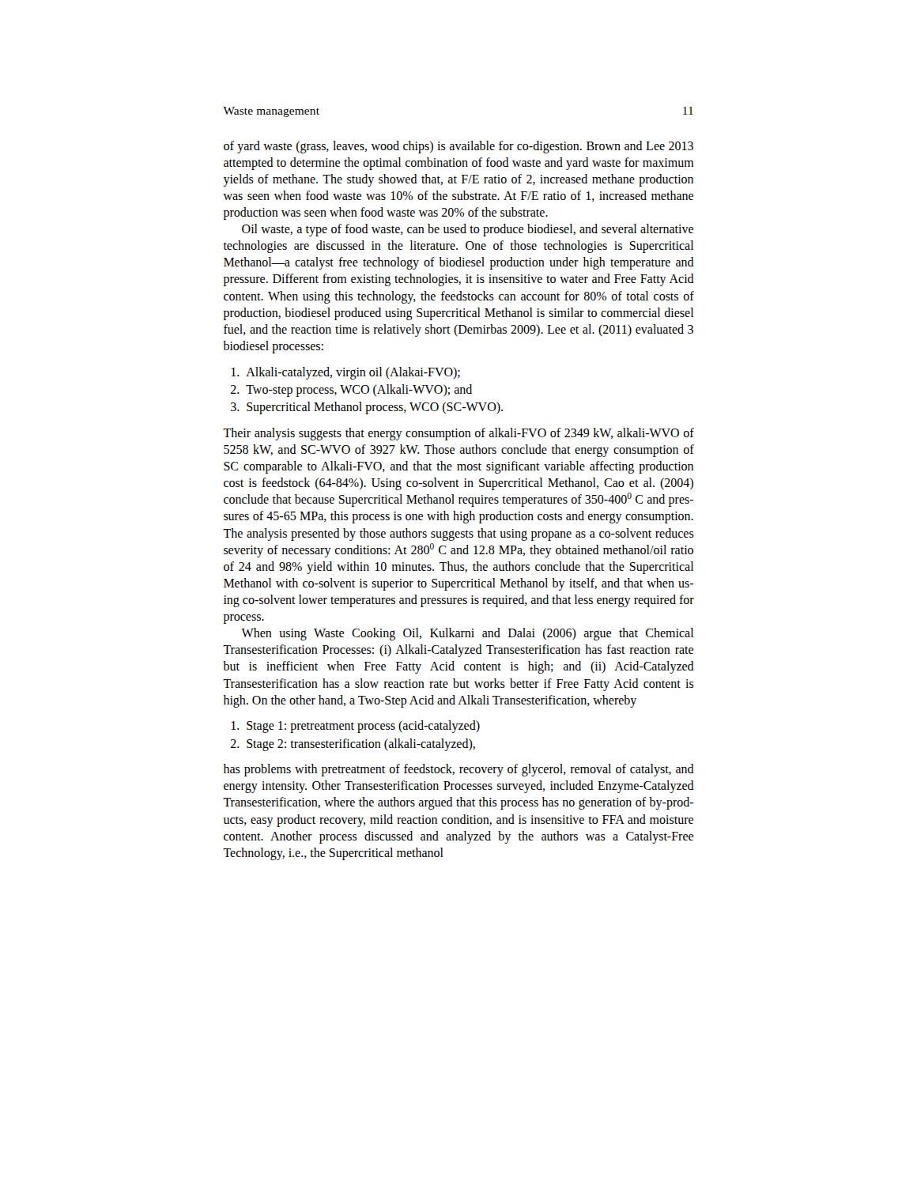Waste management 11
of yard waste (grass, leaves, wood chips) is available for co-digestion. Brown and Lee 2013 attempted to determine the optimal combination of food waste and yard waste for maximum yields of methane. The study showed that, at F/E ratio of 2, increased methane production was seen when food waste was 10% of the substrate. At F/E ratio of 1, increased methane production was seen when food waste was 20% of the substrate.
Oil waste, a type of food waste, can be used to produce biodiesel, and several alternative technologies are discussed in the literature. One of those technologies is Supercritical Methanol—a catalyst free technology of biodiesel production under high temperature and pressure. Different from existing technologies, it is insensitive to water and Free Fatty Acid content. When using this technology, the feedstocks can account for 80% of total costs of production, biodiesel produced using Supercritical Methanol is similar to commercial diesel fuel, and the reaction time is relatively short (Demirbas 2009). Lee et al. (2011) evaluated 3 biodiesel processes:
Alkali-catalyzed, virgin oil (Alakai-FVO);
Two-step process, WCO (Alkali-WVO); and
Supercritical Methanol process, WCO (SC-WVO).
Their analysis suggests that energy consumption of alkali-FVO of 2349 kW, alkali-WVO of 5258 kW, and SC-WVO of 3927 kW. Those authors conclude that energy consumption of SC comparable to Alkali-FVO, and that the most significant variable affecting production cost is feedstock (64-84%). Using co-solvent in Supercritical Methanol, Cao et al. (2004) conclude that because Supercritical Methanol requires temperatures of 350-4000 C and pressures of 45-65 MPa, this process is one with high production costs and energy consumption. The analysis presented by those authors suggests that using propane as a co-solvent reduces severity of necessary conditions: At 2800 C and 12.8 MPa, they obtained methanol/oil ratio of 24 and 98% yield within 10 minutes. Thus, the authors conclude that the Supercritical Methanol with co-solvent is superior to Supercritical Methanol by itself, and that when using co-solvent lower temperatures and pressures is required, and that less energy required for process.
When using Waste Cooking Oil, Kulkarni and Dalai (2006) argue that Chemical Transesterification Processes: (i) Alkali-Catalyzed Transesterification has fast reaction rate but is inefficient when Free Fatty Acid content is high; and (ii) Acid-Catalyzed Transesterification has a slow reaction rate but works better if Free Fatty Acid content is high. On the other hand, a Two-Step Acid and Alkali Transesterification, whereby
Stage 1: pretreatment process (acid-catalyzed)
Stage 2: transesterification (alkali-catalyzed),
has problems with pretreatment of feedstock, recovery of glycerol, removal of catalyst, and energy intensity. Other Transesterification Processes surveyed, included Enzyme-Catalyzed Transesterification, where the authors argued that this process has no generation of by-products, easy product recovery, mild reaction condition, and is insensitive to FFA and moisture content. Another process discussed and analyzed by the authors was a Catalyst-Free Technology, i.e., the Supercritical methanol